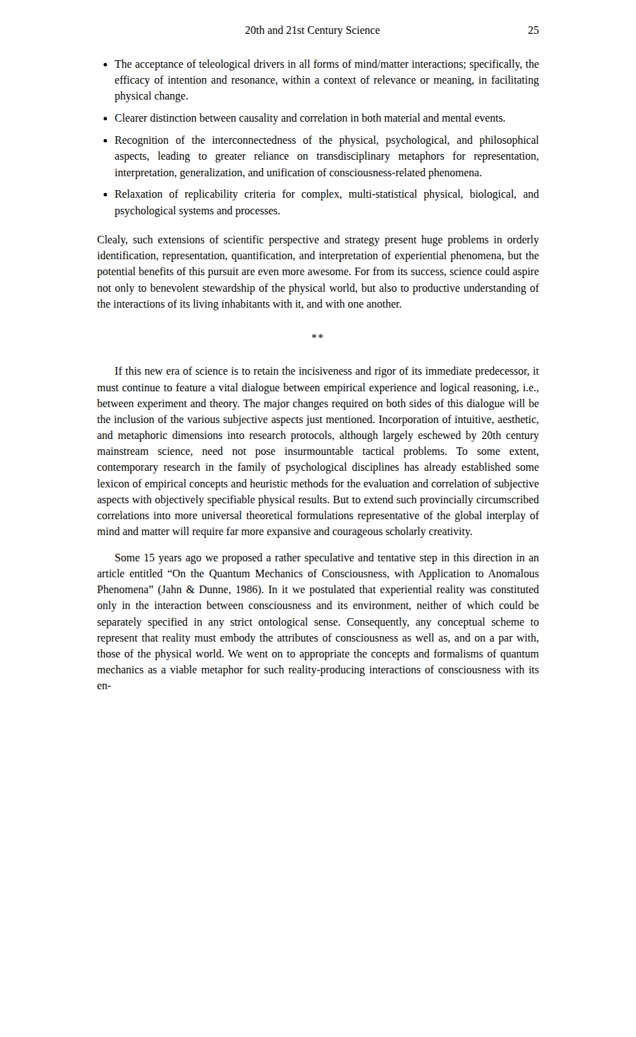20th and 21st Century Science 25
The acceptance of teleological drivers in all forms of mind/matter interactions; specifically, the efficacy of intention and resonance, within a context of relevance or meaning, in facilitating physical change.
Clearer distinction between causality and correlation in both material and mental events.
Recognition of the interconnectedness of the physical, psychological, and philosophical aspects, leading to greater reliance on transdisciplinary metaphors for representation, interpretation, generalization, and unification of consciousness-related phenomena.
Relaxation of replicability criteria for complex, multi-statistical physical, biological, and psychological systems and processes.
Clealy, such extensions of scientific perspective and strategy present huge problems in orderly identification, representation, quantification, and interpretation of experiential phenomena, but the potential benefits of this pursuit are even more awesome. For from its success, science could aspire not only to benevolent stewardship of the physical world, but also to productive understanding of the interactions of its living inhabitants with it, and with one another.
**
If this new era of science is to retain the incisiveness and rigor of its immediate predecessor, it must continue to feature a vital dialogue between empirical experience and logical reasoning, i.e., between experiment and theory. The major changes required on both sides of this dialogue will be the inclusion of the various subjective aspects just mentioned. Incorporation of intuitive, aesthetic, and metaphoric dimensions into research protocols, although largely eschewed by 20th century mainstream science, need not pose insurmountable tactical problems. To some extent, contemporary research in the family of psychological disciplines has already established some lexicon of empirical concepts and heuristic methods for the evaluation and correlation of subjective aspects with objectively specifiable physical results. But to extend such provincially circumscribed correlations into more universal theoretical formulations representative of the global interplay of mind and matter will require far more expansive and courageous scholarly creativity.
Some 15 years ago we proposed a rather speculative and tentative step in this direction in an article entitled “On the Quantum Mechanics of Consciousness, with Application to Anomalous Phenomena” (Jahn & Dunne, 1986). In it we postulated that experiential reality was constituted only in the interaction between consciousness and its environment, neither of which could be separately specified in any strict ontological sense. Consequently, any conceptual scheme to represent that reality must embody the attributes of consciousness as well as, and on a par with, those of the physical world. We went on to appropriate the concepts and formalisms of quantum mechanics as a viable metaphor for such reality-producing interactions of consciousness with its en-